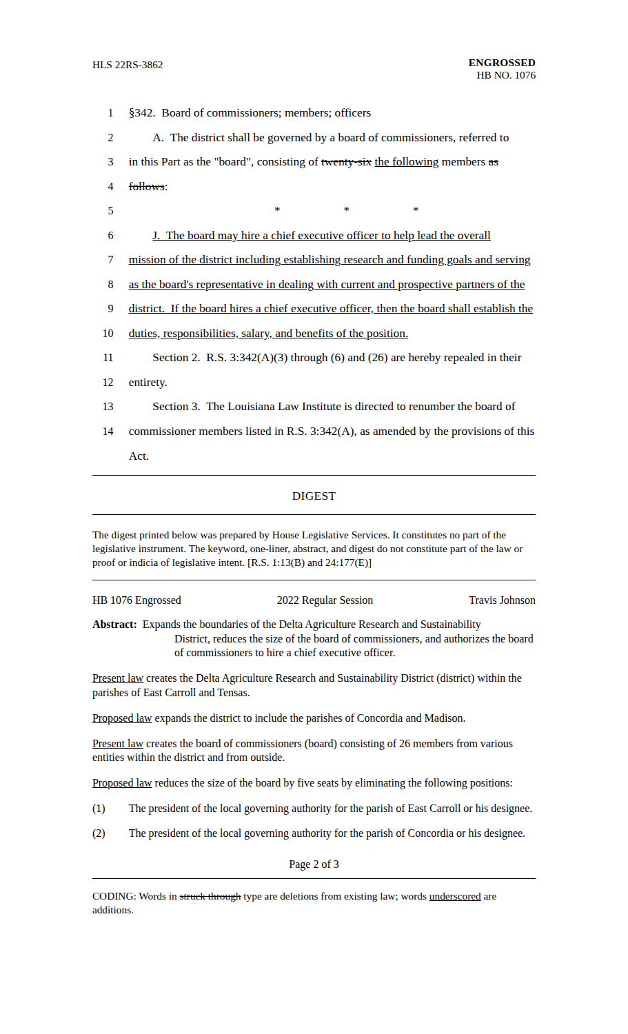HLS 22RS-3862
ENGROSSED
HB NO. 1076
§342. Board of commissioners; members; officers
A. The district shall be governed by a board of commissioners, referred to
in this Part as the "board", consisting of twenty-six the following members as
follows:
* * *
J. The board may hire a chief executive officer to help lead the overall
mission of the district including establishing research and funding goals and serving
as the board's representative in dealing with current and prospective partners of the
district. If the board hires a chief executive officer, then the board shall establish the
duties, responsibilities, salary, and benefits of the position.
Section 2. R.S. 3:342(A)(3) through (6) and (26) are hereby repealed in their
entirety.
Section 3. The Louisiana Law Institute is directed to renumber the board of
commissioner members listed in R.S. 3:342(A), as amended by the provisions of this Act.
DIGEST
The digest printed below was prepared by House Legislative Services. It constitutes no part of the legislative instrument. The keyword, one-liner, abstract, and digest do not constitute part of the law or proof or indicia of legislative intent. [R.S. 1:13(B) and 24:177(E)]
HB 1076 Engrossed 2022 Regular Session Travis Johnson
Abstract: Expands the boundaries of the Delta Agriculture Research and SustainabilityDistrict, reduces the size of the board of commissioners, and authorizes the board of commissioners to hire a chief executive officer.
Present law creates the Delta Agriculture Research and Sustainability District (district) within the parishes of East Carroll and Tensas.
Proposed law expands the district to include the parishes of Concordia and Madison.
Present law creates the board of commissioners (board) consisting of 26 members from various entities within the district and from outside.
Proposed law reduces the size of the board by five seats by eliminating the following positions:
The president of the local governing authority for the parish of East Carroll or his designee.
The president of the local governing authority for the parish of Concordia or his designee.
Page 2 of 3
CODING: Words in struck through type are deletions from existing law; words underscored are additions.